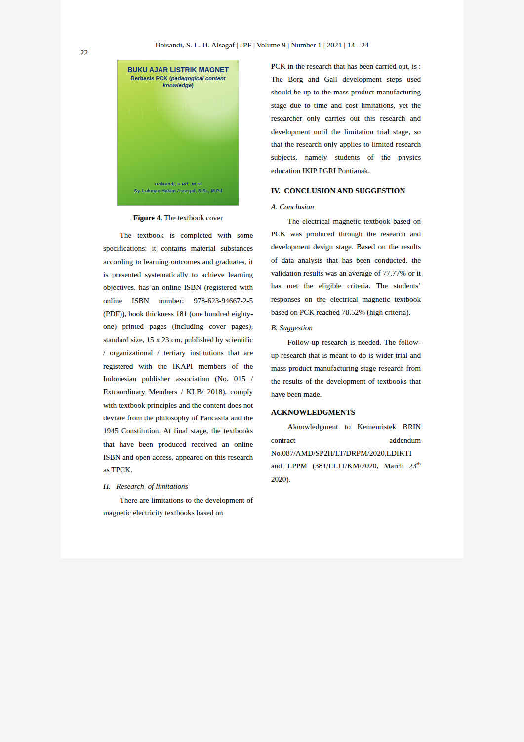Boisandi, S. L. H. Alsagaf | JPF | Volume 9 | Number 1 | 2021 | 14 - 24
22
BUKU AJAR LISTRIK MAGNET
Berbasis PCK (pedagogical content knowledge)
Boisandi, S.Pd., M.Si
Sy. Lukman Hakim Assegaf, S.Si., M.Pd
Figure 4. The textbook cover
The textbook is completed with some specifications: it contains material substances according to learning outcomes and graduates, it is presented systematically to achieve learning objectives, has an online ISBN (registered with online ISBN number: 978-623-94667-2-5 (PDF)), book thickness 181 (one hundred eighty-one) printed pages (including cover pages), standard size, 15 x 23 cm, published by scientific / organizational / tertiary institutions that are registered with the IKAPI members of the Indonesian publisher association (No. 015 / Extraordinary Members / KLB/ 2018), comply with textbook principles and the content does not deviate from the philosophy of Pancasila and the 1945 Constitution. At final stage, the textbooks that have been produced received an online ISBN and open access, appeared on this research as TPCK.
H. Research of limitations
There are limitations to the development of magnetic electricity textbooks based on
PCK in the research that has been carried out, is : The Borg and Gall development steps used should be up to the mass product manufacturing stage due to time and cost limitations, yet the researcher only carries out this research and development until the limitation trial stage, so that the research only applies to limited research subjects, namely students of the physics education IKIP PGRI Pontianak.
IV. CONCLUSION AND SUGGESTION
A. Conclusion
The electrical magnetic textbook based on PCK was produced through the research and development design stage. Based on the results of data analysis that has been conducted, the validation results was an average of 77.77% or it has met the eligible criteria. The students’ responses on the electrical magnetic textbook based on PCK reached 78.52% (high criteria).
B. Suggestion
Follow-up research is needed. The follow-up research that is meant to do is wider trial and mass product manufacturing stage research from the results of the development of textbooks that have been made.
ACKNOWLEDGMENTS
Aknowledgment to Kemenristek BRIN contract addendum No.087/AMD/SP2H/LT/DRPM/2020,LDIKTI and LPPM (381/LL11/KM/2020, March 23th 2020).